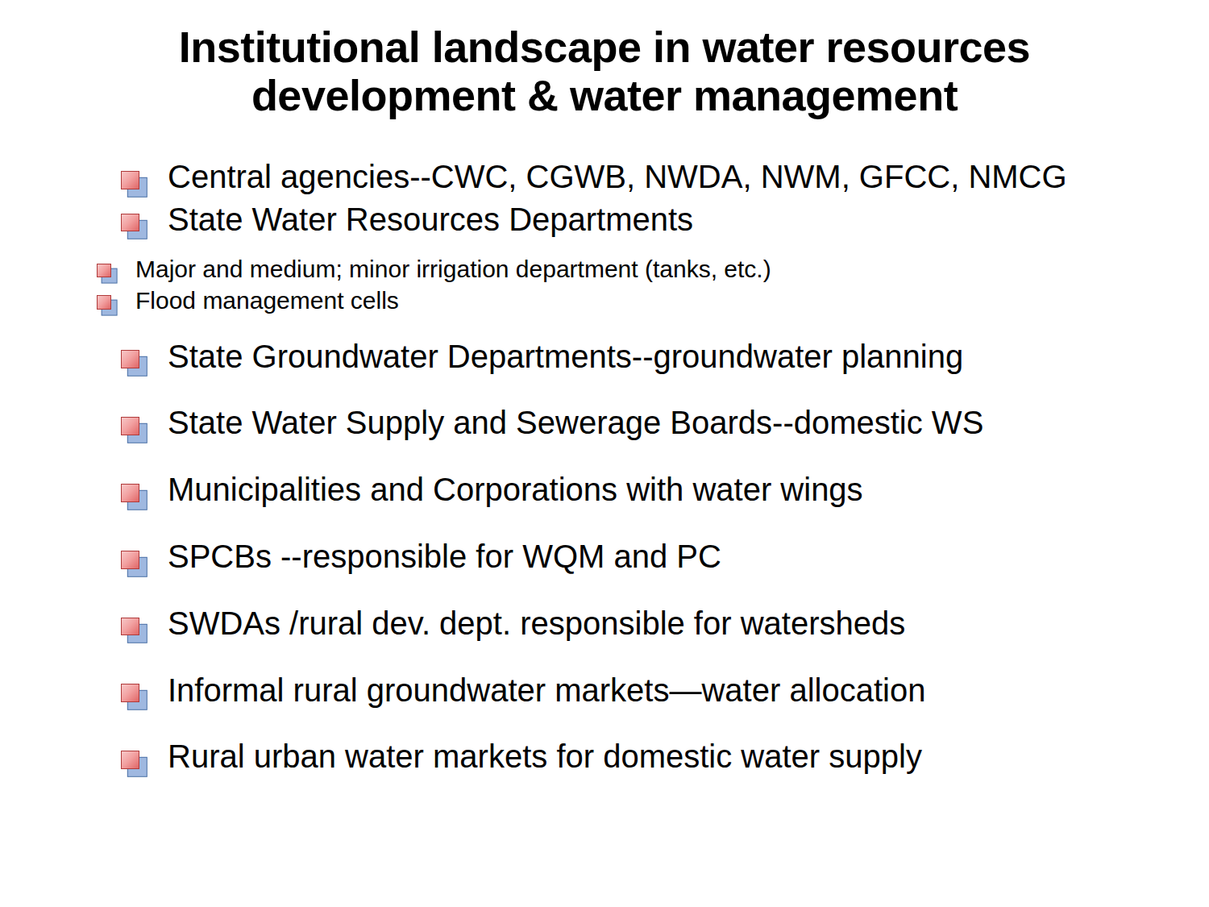Institutional landscape in water resources development & water management
Central agencies--CWC, CGWB, NWDA, NWM, GFCC, NMCG
State Water Resources Departments
Major and medium; minor irrigation department (tanks, etc.)
Flood management cells
State Groundwater Departments--groundwater planning
State Water Supply and Sewerage Boards--domestic WS
Municipalities and Corporations with water wings
SPCBs --responsible for WQM and PC
SWDAs /rural dev. dept. responsible for watersheds
Informal rural groundwater markets—water allocation
Rural urban water markets for domestic water supply